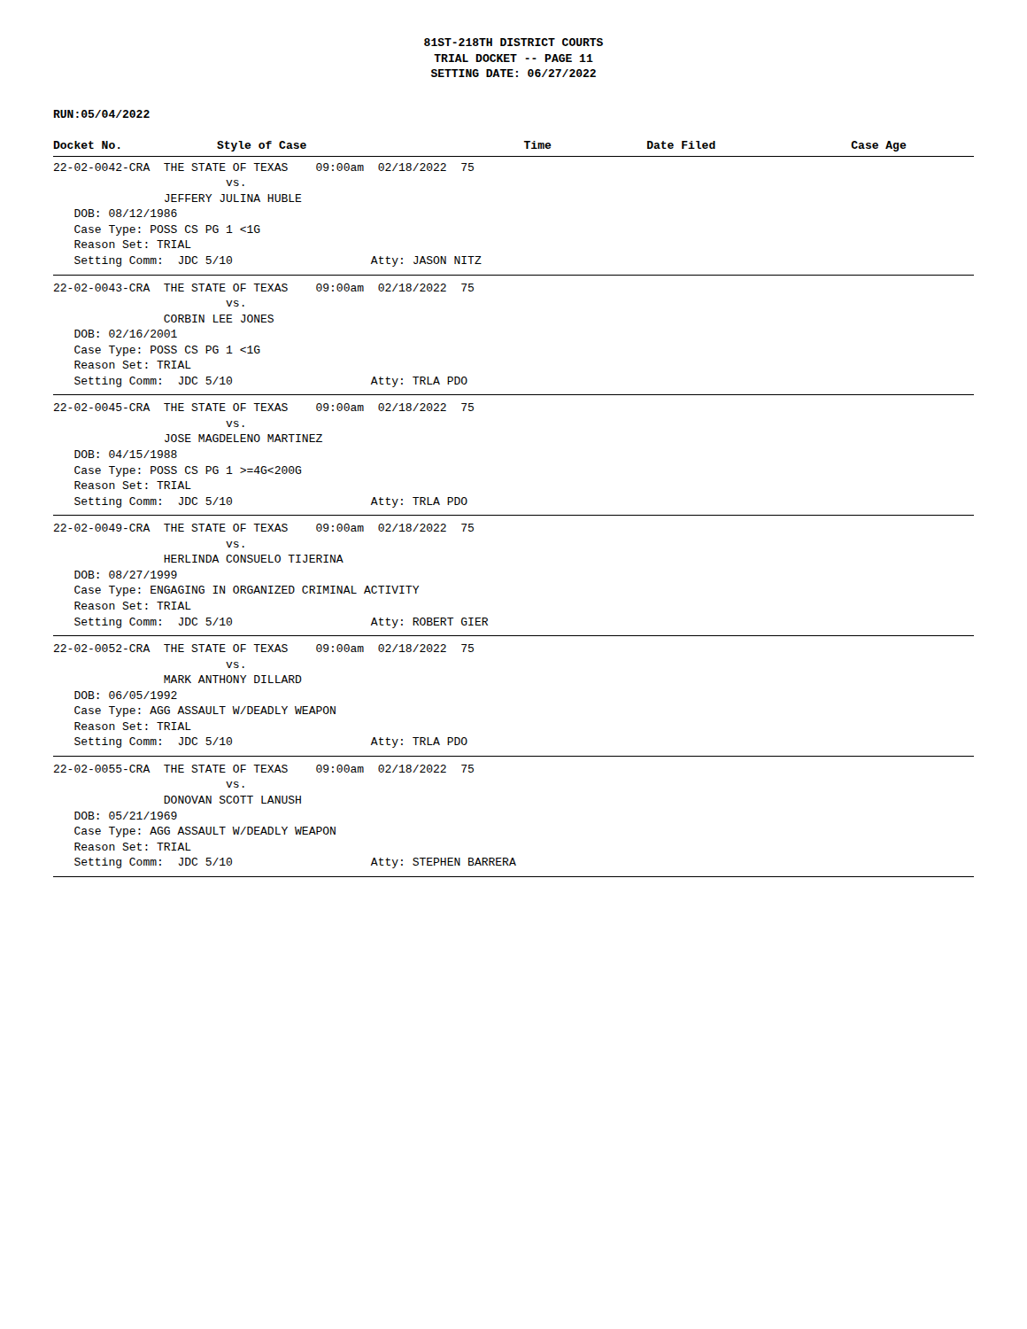81ST-218TH DISTRICT COURTS
TRIAL DOCKET -- PAGE 11
SETTING DATE: 06/27/2022
RUN:05/04/2022
| Docket No. | Style of Case | Time | Date Filed | Case Age |
| --- | --- | --- | --- | --- |
22-02-0042-CRA THE STATE OF TEXAS 09:00am 02/18/2022 75
vs.
JEFFERY JULINA HUBLE
DOB: 08/12/1986
Case Type: POSS CS PG 1 <1G
Reason Set: TRIAL
Setting Comm: JDC 5/10 Atty: JASON NITZ
22-02-0043-CRA THE STATE OF TEXAS 09:00am 02/18/2022 75
vs.
CORBIN LEE JONES
DOB: 02/16/2001
Case Type: POSS CS PG 1 <1G
Reason Set: TRIAL
Setting Comm: JDC 5/10 Atty: TRLA PDO
22-02-0045-CRA THE STATE OF TEXAS 09:00am 02/18/2022 75
vs.
JOSE MAGDELENO MARTINEZ
DOB: 04/15/1988
Case Type: POSS CS PG 1 >=4G<200G
Reason Set: TRIAL
Setting Comm: JDC 5/10 Atty: TRLA PDO
22-02-0049-CRA THE STATE OF TEXAS 09:00am 02/18/2022 75
vs.
HERLINDA CONSUELO TIJERINA
DOB: 08/27/1999
Case Type: ENGAGING IN ORGANIZED CRIMINAL ACTIVITY
Reason Set: TRIAL
Setting Comm: JDC 5/10 Atty: ROBERT GIER
22-02-0052-CRA THE STATE OF TEXAS 09:00am 02/18/2022 75
vs.
MARK ANTHONY DILLARD
DOB: 06/05/1992
Case Type: AGG ASSAULT W/DEADLY WEAPON
Reason Set: TRIAL
Setting Comm: JDC 5/10 Atty: TRLA PDO
22-02-0055-CRA THE STATE OF TEXAS 09:00am 02/18/2022 75
vs.
DONOVAN SCOTT LANUSH
DOB: 05/21/1969
Case Type: AGG ASSAULT W/DEADLY WEAPON
Reason Set: TRIAL
Setting Comm: JDC 5/10 Atty: STEPHEN BARRERA